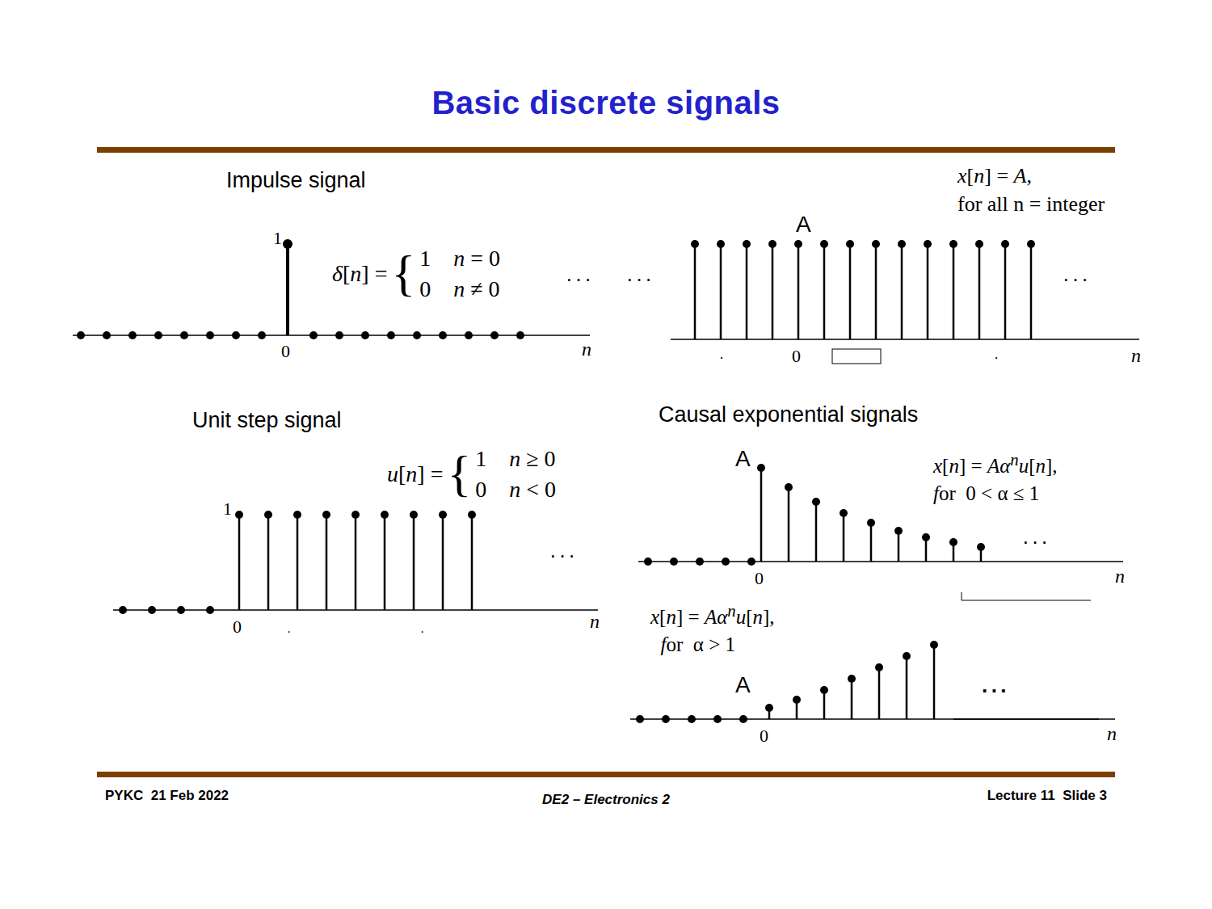Basic discrete signals
Impulse signal
| δ [ n ] = | { | 1 n = 0 0 n ≠ 0 |
1 0 n
···
x[n] = A,
for all n = integer
A
· · 0 n
···
···
Unit step signal
| u [ n ] = | { | 1 n ≥ 0 0 n < 0 |
1 0 n · ·
···
Causal exponential signals
A
x[n] = Aαnu[n],
for 0 < α ≤ 1
0 n
···
x[n] = Aαnu[n],
for α > 1
A
0 n
···
PYKC 21 Feb 2022
DE2 – Electronics 2
Lecture 11 Slide 3